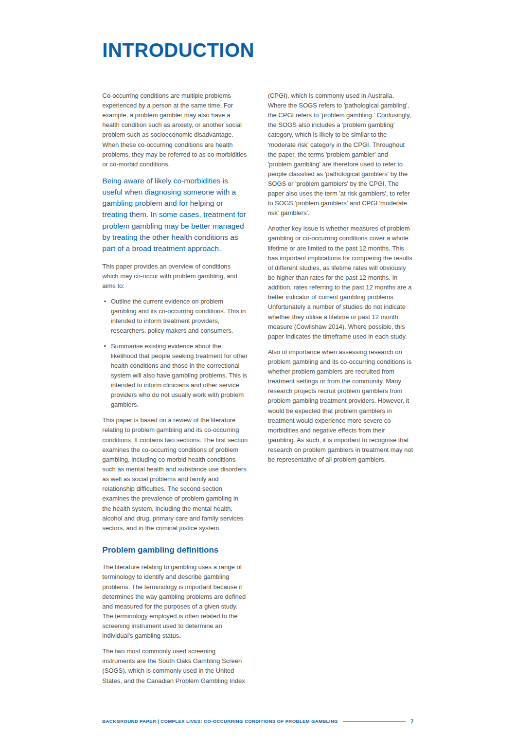Introduction
Co-occurring conditions are multiple problems experienced by a person at the same time. For example, a problem gambler may also have a health condition such as anxiety, or another social problem such as socioeconomic disadvantage. When these co-occurring conditions are health problems, they may be referred to as co-morbidities or co-morbid conditions.
Being aware of likely co-morbidities is useful when diagnosing someone with a gambling problem and for helping or treating them. In some cases, treatment for problem gambling may be better managed by treating the other health conditions as part of a broad treatment approach.
This paper provides an overview of conditions which may co-occur with problem gambling, and aims to:
Outline the current evidence on problem gambling and its co-occurring conditions. This in intended to inform treatment providers, researchers, policy makers and consumers.
Summarise existing evidence about the likelihood that people seeking treatment for other health conditions and those in the correctional system will also have gambling problems. This is intended to inform clinicians and other service providers who do not usually work with problem gamblers.
This paper is based on a review of the literature relating to problem gambling and its co-occurring conditions. It contains two sections. The first section examines the co-occurring conditions of problem gambling, including co-morbid health conditions such as mental health and substance use disorders as well as social problems and family and relationship difficulties. The second section examines the prevalence of problem gambling in the health system, including the mental health, alcohol and drug, primary care and family services sectors, and in the criminal justice system.
Problem gambling definitions
The literature relating to gambling uses a range of terminology to identify and describe gambling problems. The terminology is important because it determines the way gambling problems are defined and measured for the purposes of a given study. The terminology employed is often related to the screening instrument used to determine an individual's gambling status.
The two most commonly used screening instruments are the South Oaks Gambling Screen (SOGS), which is commonly used in the United States, and the Canadian Problem Gambling Index
(CPGI), which is commonly used in Australia. Where the SOGS refers to 'pathological gambling', the CPGI refers to 'problem gambling.' Confusingly, the SOGS also includes a 'problem gambling' category, which is likely to be similar to the 'moderate risk' category in the CPGI. Throughout the paper, the terms 'problem gambler' and 'problem gambling' are therefore used to refer to people classified as 'pathological gamblers' by the SOGS or 'problem gamblers' by the CPGI. The paper also uses the term 'at risk gamblers', to refer to SOGS 'problem gamblers' and CPGI 'moderate risk' gamblers'.
Another key issue is whether measures of problem gambling or co-occurring conditions cover a whole lifetime or are limited to the past 12 months. This has important implications for comparing the results of different studies, as lifetime rates will obviously be higher than rates for the past 12 months. In addition, rates referring to the past 12 months are a better indicator of current gambling problems. Unfortunately a number of studies do not indicate whether they utilise a lifetime or past 12 month measure (Cowlishaw 2014). Where possible, this paper indicates the timeframe used in each study.
Also of importance when assessing research on problem gambling and its co-occurring conditions is whether problem gamblers are recruited from treatment settings or from the community. Many research projects recruit problem gamblers from problem gambling treatment providers. However, it would be expected that problem gamblers in treatment would experience more severe co-morbidities and negative effects from their gambling. As such, it is important to recognise that research on problem gamblers in treatment may not be representative of all problem gamblers.
Background paper | Complex lives: co-occurring conditions of problem gambling 7